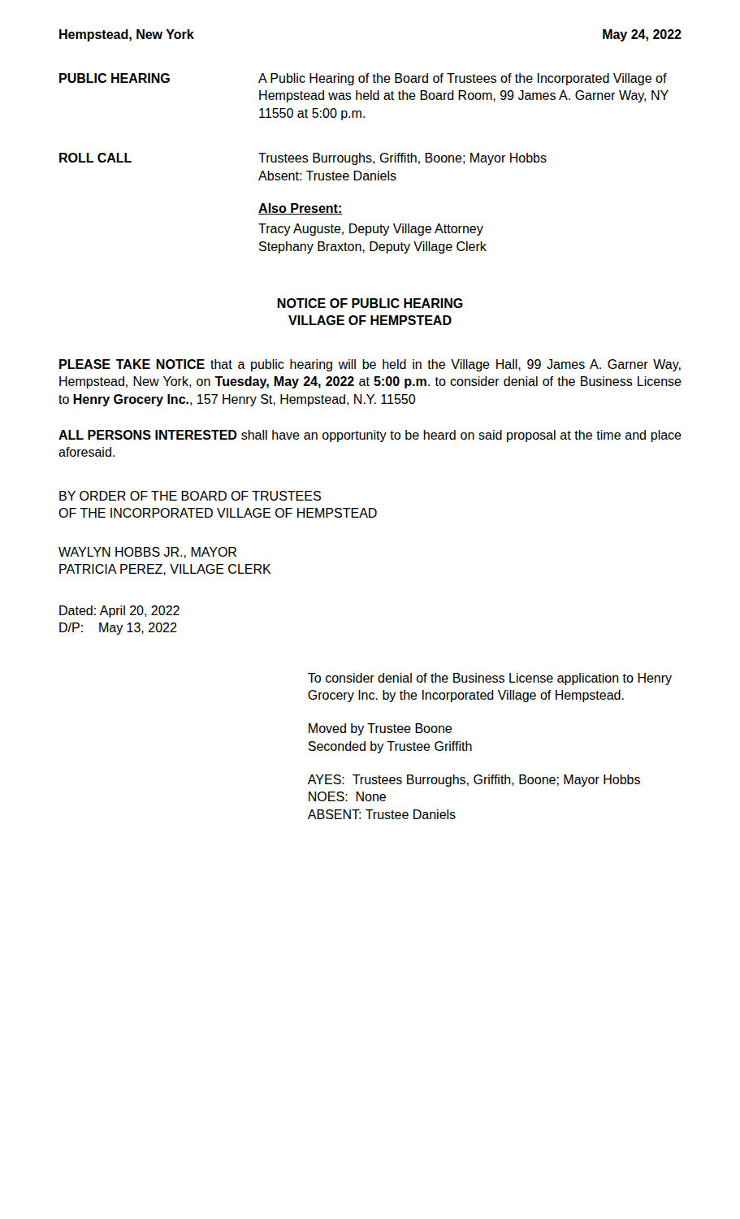Hempstead, New York May 24, 2022
PUBLIC HEARING
A Public Hearing of the Board of Trustees of the Incorporated Village of Hempstead was held at the Board Room, 99 James A. Garner Way, NY 11550 at 5:00 p.m.
ROLL CALL
Trustees Burroughs, Griffith, Boone; Mayor Hobbs
Absent: Trustee Daniels
Also Present:
Tracy Auguste, Deputy Village Attorney
Stephany Braxton, Deputy Village Clerk
NOTICE OF PUBLIC HEARING
VILLAGE OF HEMPSTEAD
PLEASE TAKE NOTICE that a public hearing will be held in the Village Hall, 99 James A. Garner Way, Hempstead, New York, on Tuesday, May 24, 2022 at 5:00 p.m. to consider denial of the Business License to Henry Grocery Inc., 157 Henry St, Hempstead, N.Y. 11550
ALL PERSONS INTERESTED shall have an opportunity to be heard on said proposal at the time and place aforesaid.
BY ORDER OF THE BOARD OF TRUSTEES
OF THE INCORPORATED VILLAGE OF HEMPSTEAD
WAYLYN HOBBS JR., MAYOR
PATRICIA PEREZ, VILLAGE CLERK
Dated: April 20, 2022
D/P: May 13, 2022
To consider denial of the Business License application to Henry Grocery Inc. by the Incorporated Village of Hempstead.
Moved by Trustee Boone
Seconded by Trustee Griffith
AYES: Trustees Burroughs, Griffith, Boone; Mayor Hobbs
NOES: None
ABSENT: Trustee Daniels